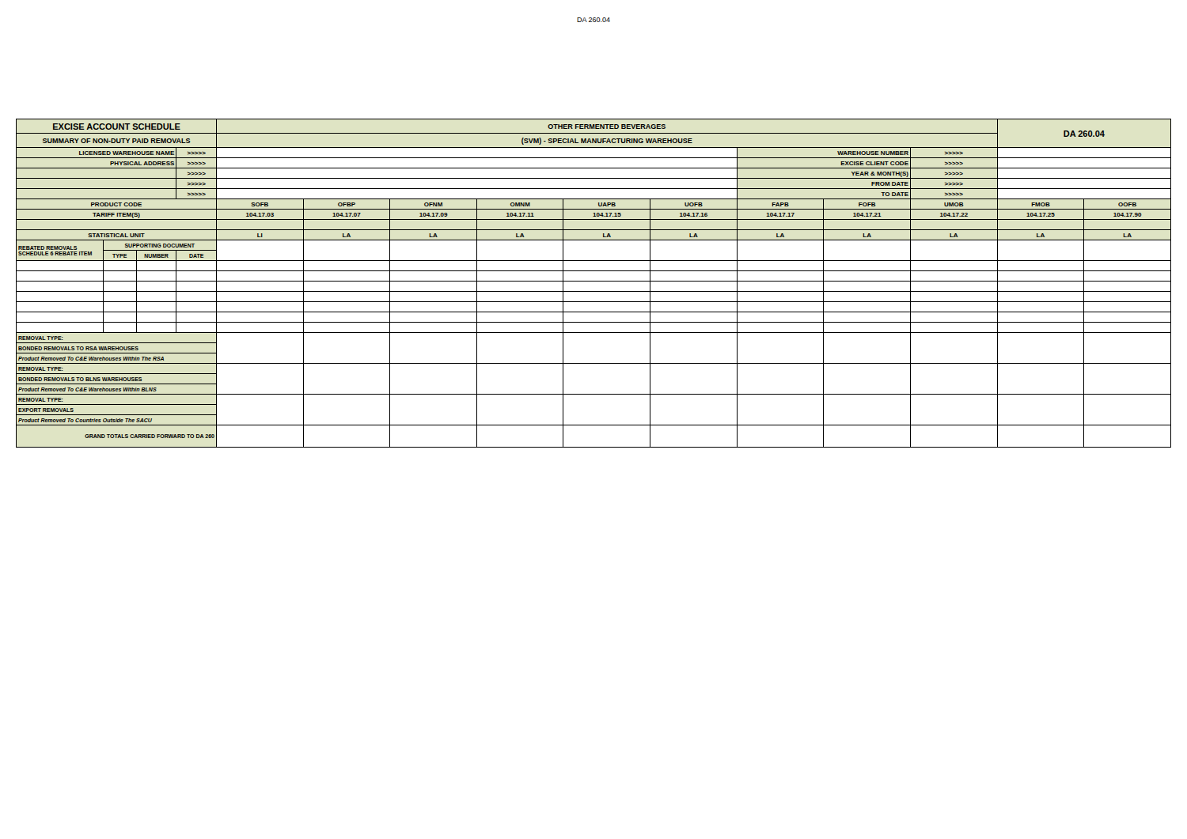DA 260.04
| EXCISE ACCOUNT SCHEDULE | OTHER FERMENTED BEVERAGES | DA 260.04 |
| SUMMARY OF NON-DUTY PAID REMOVALS | (SVM) - SPECIAL MANUFACTURING WAREHOUSE |
| LICENSED WAREHOUSE NAME | >>>>> | | WAREHOUSE NUMBER | >>>>> | |
| PHYSICAL ADDRESS | >>>>> | | EXCISE CLIENT CODE | >>>>> | |
| | >>>>> | | YEAR & MONTH(S) | >>>>> | |
| | >>>>> | | FROM DATE | >>>>> | |
| | >>>>> | | TO DATE | >>>>> | |
| PRODUCT CODE | SOFB | OFBP | OFNM | OMNM | UAPB | UOFB | FAPB | FOFB | UMOB | FMOB | OOFB |
| TARIFF ITEM(S) | 104.17.03 | 104.17.07 | 104.17.09 | 104.17.11 | 104.17.15 | 104.17.16 | 104.17.17 | 104.17.21 | 104.17.22 | 104.17.25 | 104.17.90 |
| STATISTICAL UNIT | LI | LA | LA | LA | LA | LA | LA | LA | LA | LA | LA |
| REBATED REMOVALS SCHEDULE 6 REBATE ITEM | SUPPORTING DOCUMENT | | | | | | | | | | | |
| TYPE | NUMBER | DATE |
| REMOVAL TYPE: | | | | | | | | | | | |
| BONDED REMOVALS TO RSA WAREHOUSES |
| Product Removed To C&E Warehouses Within The RSA |
| REMOVAL TYPE: | | | | | | | | | | | |
| BONDED REMOVALS TO BLNS WAREHOUSES |
| Product Removed To C&E Warehouses Within BLNS |
| REMOVAL TYPE: | | | | | | | | | | | |
| EXPORT REMOVALS |
| Product Removed To Countries Outside The SACU |
| GRAND TOTALS CARRIED FORWARD TO DA 260 | | | | | | | | | | | |